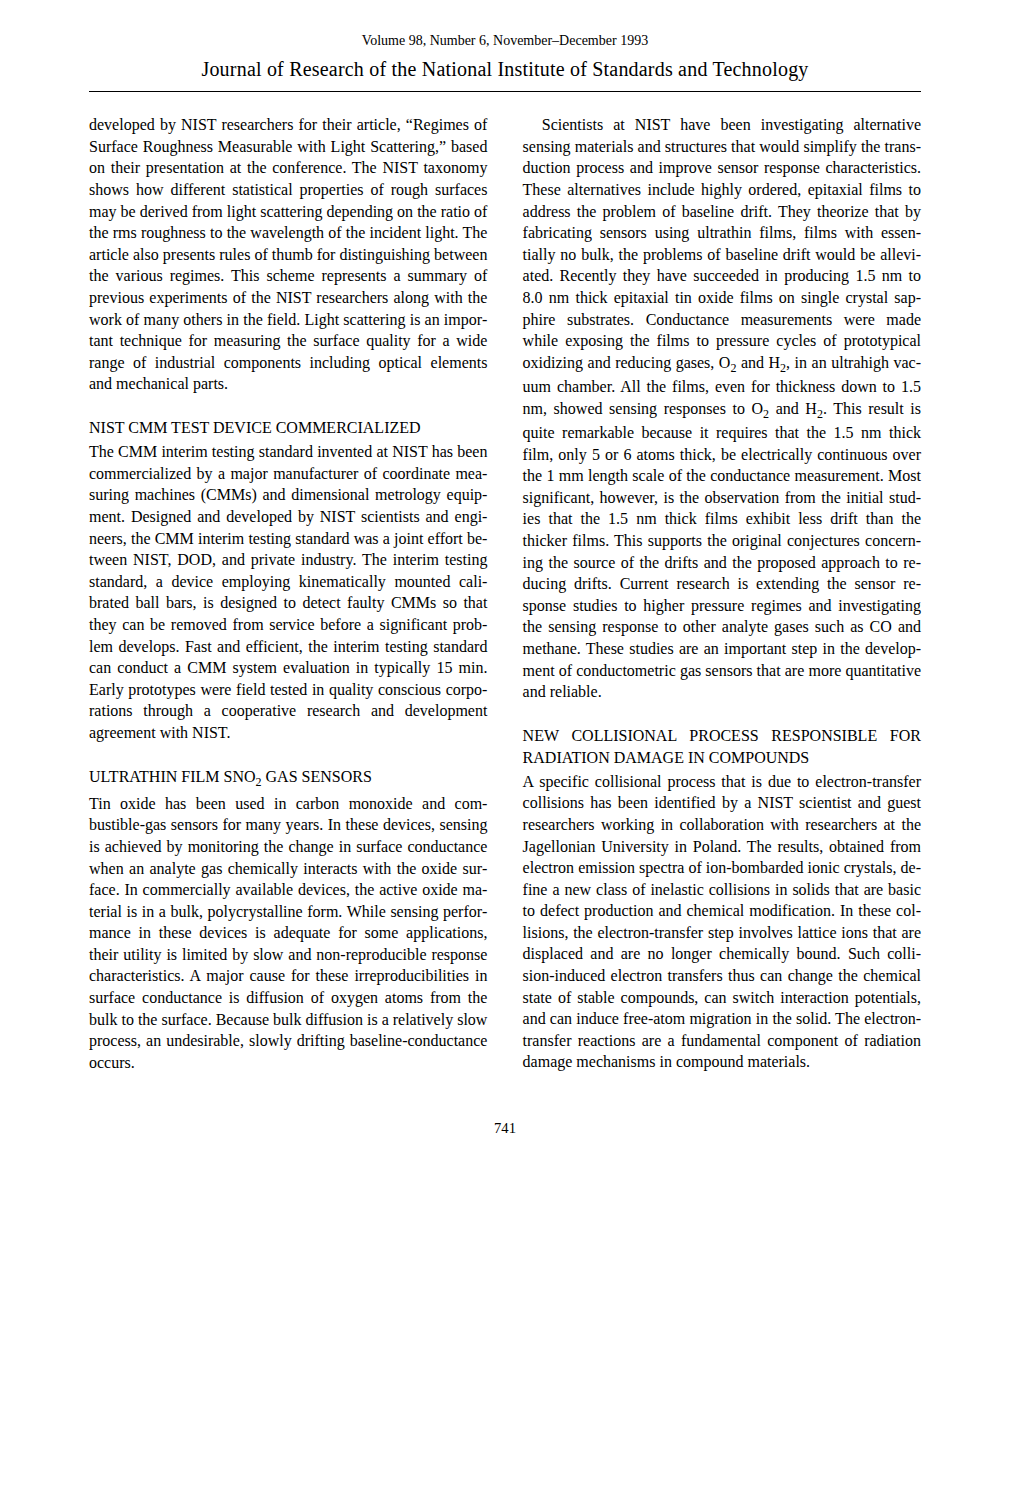Volume 98, Number 6, November–December 1993
Journal of Research of the National Institute of Standards and Technology
developed by NIST researchers for their article, “Regimes of Surface Roughness Measurable with Light Scattering,” based on their presentation at the conference. The NIST taxonomy shows how different statistical properties of rough surfaces may be derived from light scattering depending on the ratio of the rms roughness to the wavelength of the incident light. The article also presents rules of thumb for distinguishing between the various regimes. This scheme represents a summary of previous experiments of the NIST researchers along with the work of many others in the field. Light scattering is an important technique for measuring the surface quality for a wide range of industrial components including optical elements and mechanical parts.
NIST CMM Test Device Commercialized
The CMM interim testing standard invented at NIST has been commercialized by a major manufacturer of coordinate measuring machines (CMMs) and dimensional metrology equipment. Designed and developed by NIST scientists and engineers, the CMM interim testing standard was a joint effort between NIST, DOD, and private industry. The interim testing standard, a device employing kinematically mounted calibrated ball bars, is designed to detect faulty CMMs so that they can be removed from service before a significant problem develops. Fast and efficient, the interim testing standard can conduct a CMM system evaluation in typically 15 min. Early prototypes were field tested in quality conscious corporations through a cooperative research and development agreement with NIST.
Ultrathin Film SnO2 Gas Sensors
Tin oxide has been used in carbon monoxide and combustible-gas sensors for many years. In these devices, sensing is achieved by monitoring the change in surface conductance when an analyte gas chemically interacts with the oxide surface. In commercially available devices, the active oxide material is in a bulk, polycrystalline form. While sensing performance in these devices is adequate for some applications, their utility is limited by slow and non-reproducible response characteristics. A major cause for these irreproducibilities in surface conductance is diffusion of oxygen atoms from the bulk to the surface. Because bulk diffusion is a relatively slow process, an undesirable, slowly drifting baseline-conductance occurs.
Scientists at NIST have been investigating alternative sensing materials and structures that would simplify the transduction process and improve sensor response characteristics. These alternatives include highly ordered, epitaxial films to address the problem of baseline drift. They theorize that by fabricating sensors using ultrathin films, films with essentially no bulk, the problems of baseline drift would be alleviated. Recently they have succeeded in producing 1.5 nm to 8.0 nm thick epitaxial tin oxide films on single crystal sapphire substrates. Conductance measurements were made while exposing the films to pressure cycles of prototypical oxidizing and reducing gases, O2 and H2, in an ultrahigh vacuum chamber. All the films, even for thickness down to 1.5 nm, showed sensing responses to O2 and H2. This result is quite remarkable because it requires that the 1.5 nm thick film, only 5 or 6 atoms thick, be electrically continuous over the 1 mm length scale of the conductance measurement. Most significant, however, is the observation from the initial studies that the 1.5 nm thick films exhibit less drift than the thicker films. This supports the original conjectures concerning the source of the drifts and the proposed approach to reducing drifts. Current research is extending the sensor response studies to higher pressure regimes and investigating the sensing response to other analyte gases such as CO and methane. These studies are an important step in the development of conductometric gas sensors that are more quantitative and reliable.
New Collisional Process Responsible for Radiation Damage in Compounds
A specific collisional process that is due to electron-transfer collisions has been identified by a NIST scientist and guest researchers working in collaboration with researchers at the Jagellonian University in Poland. The results, obtained from electron emission spectra of ion-bombarded ionic crystals, define a new class of inelastic collisions in solids that are basic to defect production and chemical modification. In these collisions, the electron-transfer step involves lattice ions that are displaced and are no longer chemically bound. Such collision-induced electron transfers thus can change the chemical state of stable compounds, can switch interaction potentials, and can induce free-atom migration in the solid. The electron-transfer reactions are a fundamental component of radiation damage mechanisms in compound materials.
741